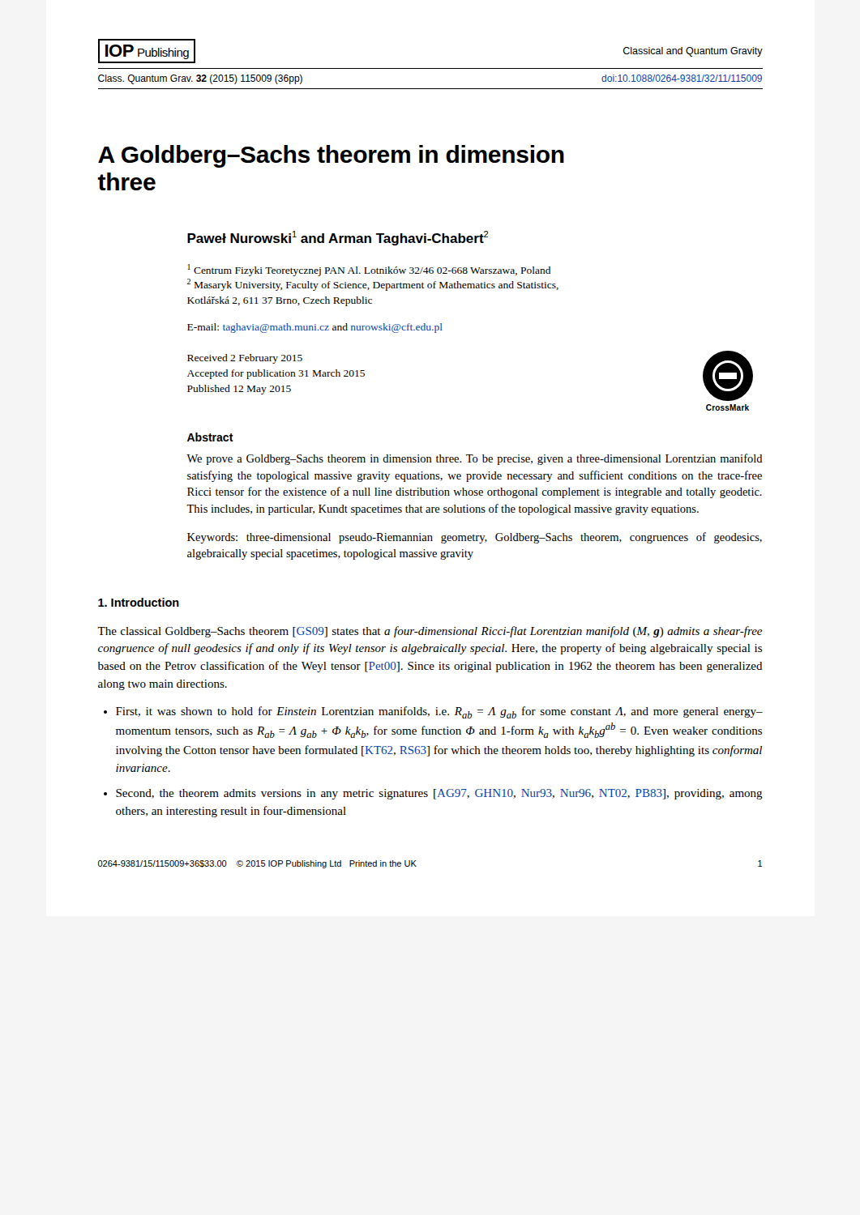IOPPublishing
Classical and Quantum Gravity
Class. Quantum Grav. 32 (2015) 115009 (36pp)
doi:10.1088/0264-9381/32/11/115009
A Goldberg–Sachs theorem in dimension
three
Paweł Nurowski1 and Arman Taghavi-Chabert2
1 Centrum Fizyki Teoretycznej PAN Al. Lotników 32/46 02-668 Warszawa, Poland
2 Masaryk University, Faculty of Science, Department of Mathematics and Statistics,
Kotlářská 2, 611 37 Brno, Czech Republic
E-mail: taghavia@math.muni.cz and nurowski@cft.edu.pl
Received 2 February 2015
Accepted for publication 31 March 2015
Published 12 May 2015
CrossMark
Abstract
We prove a Goldberg–Sachs theorem in dimension three. To be precise, given a three-dimensional Lorentzian manifold satisfying the topological massive gravity equations, we provide necessary and sufficient conditions on the trace-free Ricci tensor for the existence of a null line distribution whose orthogonal complement is integrable and totally geodetic. This includes, in particular, Kundt spacetimes that are solutions of the topological massive gravity equations.
Keywords: three-dimensional pseudo-Riemannian geometry, Goldberg–Sachs theorem, congruences of geodesics, algebraically special spacetimes, topological massive gravity
1. Introduction
The classical Goldberg–Sachs theorem [GS09] states that a four-dimensional Ricci-flat Lorentzian manifold (M, g) admits a shear-free congruence of null geodesics if and only if its Weyl tensor is algebraically special. Here, the property of being algebraically special is based on the Petrov classification of the Weyl tensor [Pet00]. Since its original publication in 1962 the theorem has been generalized along two main directions.
First, it was shown to hold for Einstein Lorentzian manifolds, i.e. Rab = Λ gab for some constant Λ, and more general energy–momentum tensors, such as Rab = Λ gab + Φ kakb, for some function Φ and 1-form ka with kakbgab = 0. Even weaker conditions involving the Cotton tensor have been formulated [KT62, RS63] for which the theorem holds too, thereby highlighting its conformal invariance.
Second, the theorem admits versions in any metric signatures [AG97, GHN10, Nur93, Nur96, NT02, PB83], providing, among others, an interesting result in four-dimensional
0264-9381/15/115009+36$33.00 © 2015 IOP Publishing Ltd Printed in the UK
1